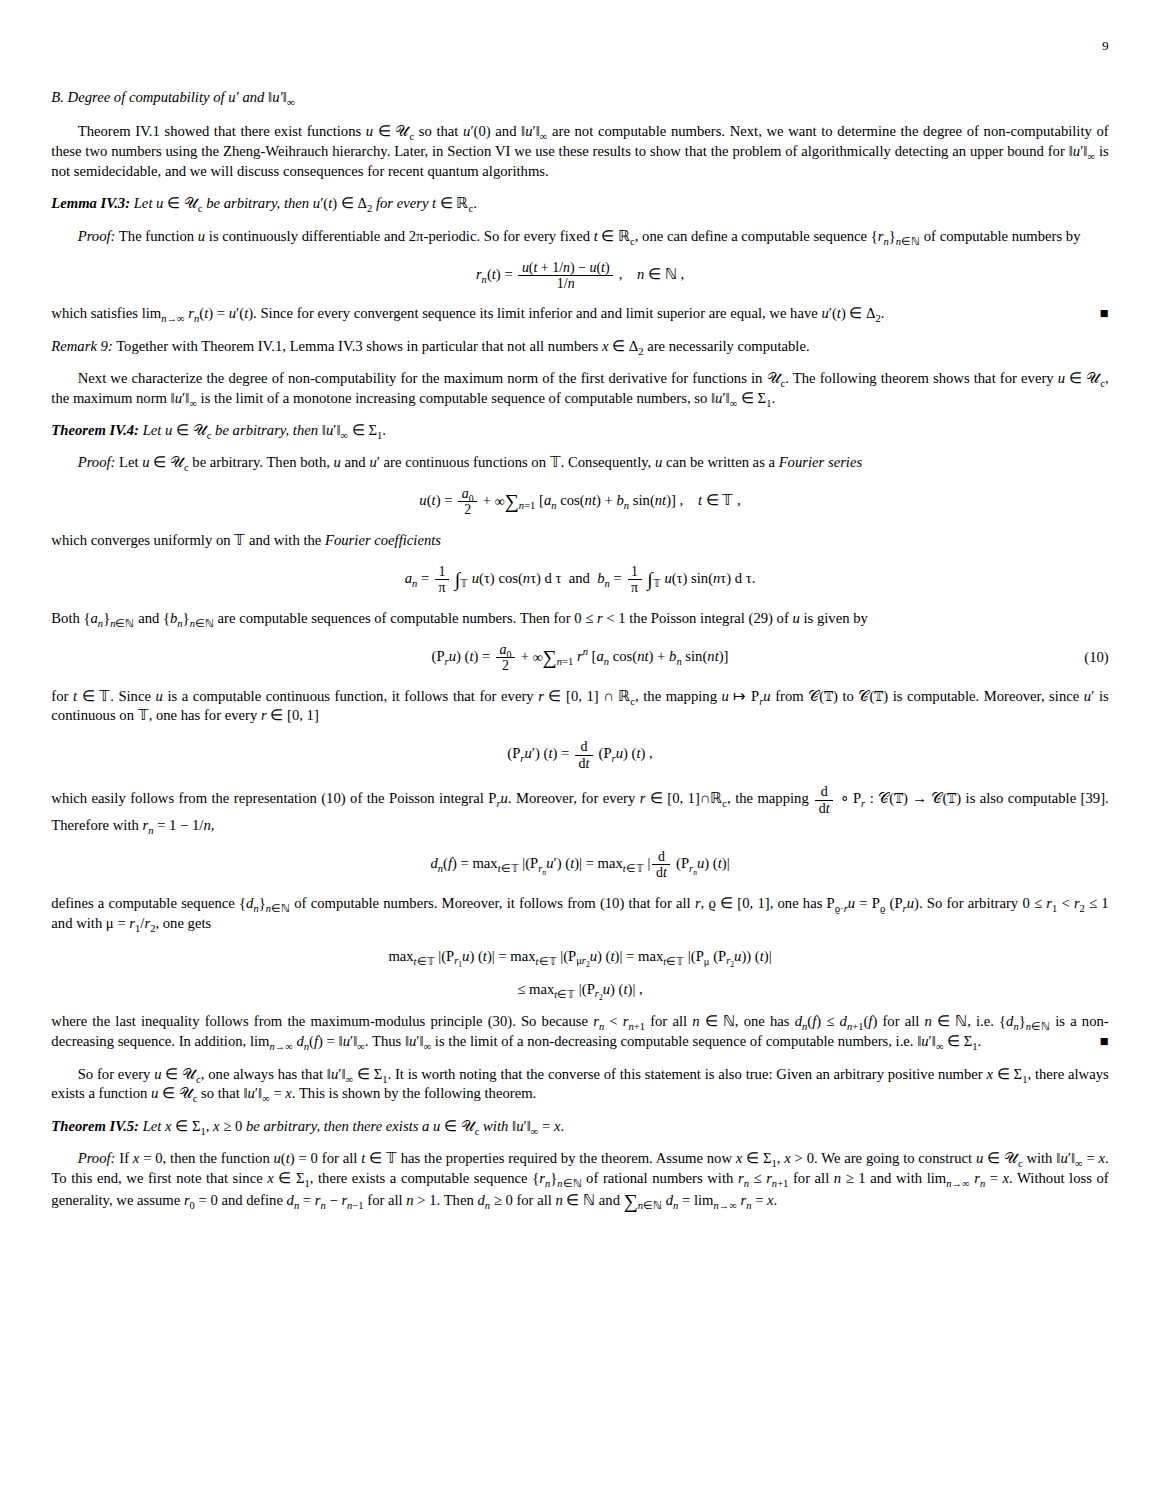9
B. Degree of computability of u′ and ‖u′‖∞
Theorem IV.1 showed that there exist functions u ∈ 𝒰c so that u′(0) and ‖u′‖∞ are not computable numbers. Next, we want to determine the degree of non-computability of these two numbers using the Zheng-Weihrauch hierarchy. Later, in Section VI we use these results to show that the problem of algorithmically detecting an upper bound for ‖u′‖∞ is not semidecidable, and we will discuss consequences for recent quantum algorithms.
Lemma IV.3: Let u ∈ 𝒰c be arbitrary, then u′(t) ∈ Δ2 for every t ∈ ℝc.
Proof: The function u is continuously differentiable and 2π-periodic. So for every fixed t ∈ ℝc, one can define a computable sequence {rn}n∈ℕ of computable numbers by
rn(t) = u(t + 1/n) − u(t) 1/n , n ∈ ℕ ,
which satisfies limn→∞ rn(t) = u′(t). Since for every convergent sequence its limit inferior and and limit superior are equal, we have u′(t) ∈ Δ2. ■
Remark 9: Together with Theorem IV.1, Lemma IV.3 shows in particular that not all numbers x ∈ Δ2 are necessarily computable.
Next we characterize the degree of non-computability for the maximum norm of the first derivative for functions in 𝒰c. The following theorem shows that for every u ∈ 𝒰c, the maximum norm ‖u′‖∞ is the limit of a monotone increasing computable sequence of computable numbers, so ‖u′‖∞ ∈ Σ1.
Theorem IV.4: Let u ∈ 𝒰c be arbitrary, then ‖u′‖∞ ∈ Σ1.
Proof: Let u ∈ 𝒰c be arbitrary. Then both, u and u′ are continuous functions on 𝕋. Consequently, u can be written as a Fourier series
u(t) = a02 + ∞∑n=1 [an cos(nt) + bn sin(nt)] , t ∈ 𝕋 ,
which converges uniformly on 𝕋 and with the Fourier coefficients
an = 1 π ∫𝕋 u(τ) cos(nτ) d τ and bn = 1 π ∫𝕋 u(τ) sin(nτ) d τ.
Both {an}n∈ℕ and {bn}n∈ℕ are computable sequences of computable numbers. Then for 0 ≤ r < 1 the Poisson integral (29) of u is given by
(Pru) (t) = a02 + ∞∑n=1 rn [an cos(nt) + bn sin(nt)] (10)
for t ∈ 𝕋. Since u is a computable continuous function, it follows that for every r ∈ [0, 1] ∩ ℝc, the mapping u ↦ Pru from 𝒞(𝕋) to 𝒞(𝕋) is computable. Moreover, since u′ is continuous on 𝕋, one has for every r ∈ [0, 1]
(Pru′) (t) = ddt (Pru) (t) ,
which easily follows from the representation (10) of the Poisson integral Pru. Moreover, for every r ∈ [0, 1]∩ℝc, the mapping ddt ∘ Pr : 𝒞(𝕋) → 𝒞(𝕋) is also computable [39]. Therefore with rn = 1 − 1/n,
dn(f) = maxt∈𝕋 |(Prnu′) (t)| = maxt∈𝕋 |ddt (Prnu) (t)|
defines a computable sequence {dn}n∈ℕ of computable numbers. Moreover, it follows from (10) that for all r, ϱ ∈ [0, 1], one has Pϱ·ru = Pϱ (Pru). So for arbitrary 0 ≤ r1 < r2 ≤ 1 and with μ = r1/r2, one gets
maxt∈𝕋 |(Pr1u) (t)| = maxt∈𝕋 |(Pμr2u) (t)| = maxt∈𝕋 |(Pμ (Pr2u)) (t)|
≤ maxt∈𝕋 |(Pr2u) (t)| ,
where the last inequality follows from the maximum-modulus principle (30). So because rn < rn+1 for all n ∈ ℕ, one has dn(f) ≤ dn+1(f) for all n ∈ ℕ, i.e. {dn}n∈ℕ is a non-decreasing sequence. In addition, limn→∞ dn(f) = ‖u′‖∞. Thus ‖u′‖∞ is the limit of a non-decreasing computable sequence of computable numbers, i.e. ‖u′‖∞ ∈ Σ1. ■
So for every u ∈ 𝒰c, one always has that ‖u′‖∞ ∈ Σ1. It is worth noting that the converse of this statement is also true: Given an arbitrary positive number x ∈ Σ1, there always exists a function u ∈ 𝒰c so that ‖u′‖∞ = x. This is shown by the following theorem.
Theorem IV.5: Let x ∈ Σ1, x ≥ 0 be arbitrary, then there exists a u ∈ 𝒰c with ‖u′‖∞ = x.
Proof: If x = 0, then the function u(t) = 0 for all t ∈ 𝕋 has the properties required by the theorem. Assume now x ∈ Σ1, x > 0. We are going to construct u ∈ 𝒰c with ‖u′‖∞ = x. To this end, we first note that since x ∈ Σ1, there exists a computable sequence {rn}n∈ℕ of rational numbers with rn ≤ rn+1 for all n ≥ 1 and with limn→∞ rn = x. Without loss of generality, we assume r0 = 0 and define dn = rn − rn−1 for all n > 1. Then dn ≥ 0 for all n ∈ ℕ and ∑n∈ℕ dn = limn→∞ rn = x.